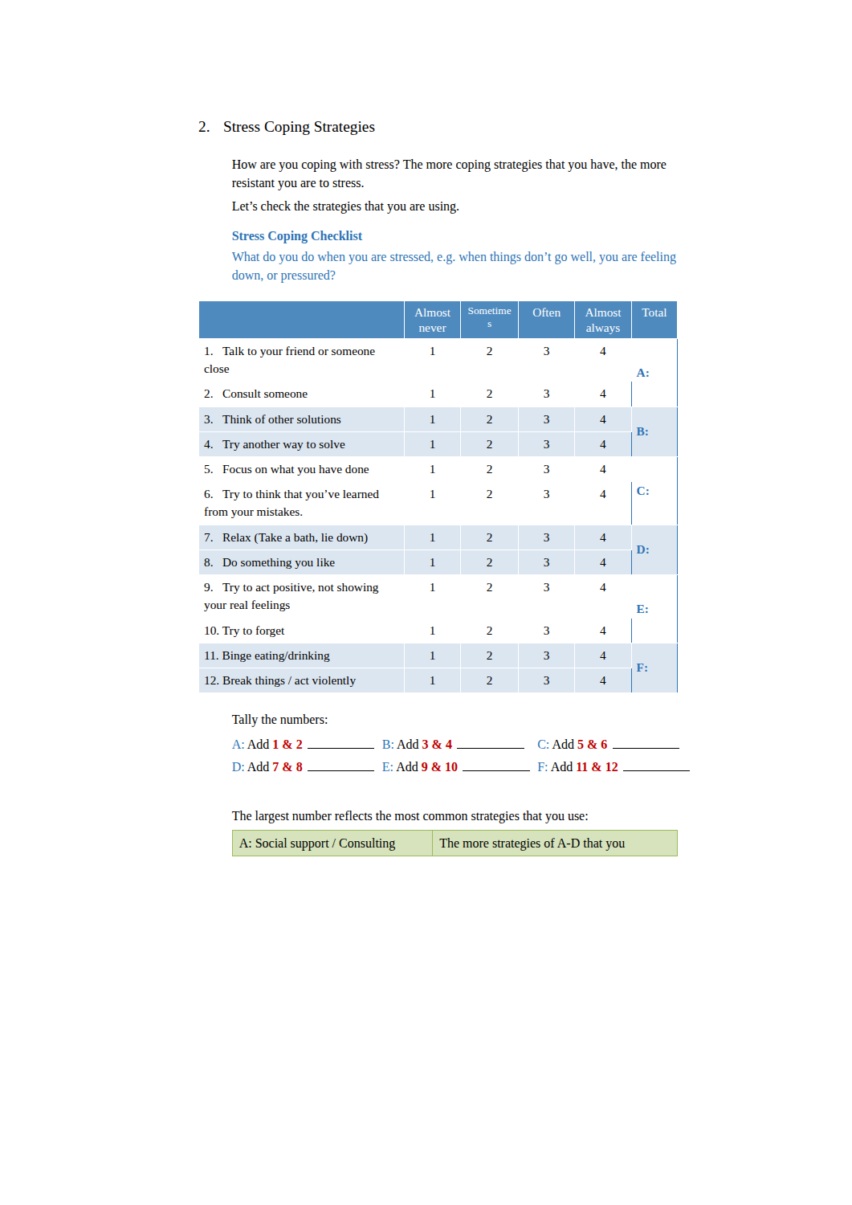2. Stress Coping Strategies
How are you coping with stress? The more coping strategies that you have, the more resistant you are to stress.
Let’s check the strategies that you are using.
Stress Coping Checklist
What do you do when you are stressed, e.g. when things don’t go well, you are feeling down, or pressured?
| | Almost never | Sometime s | Often | Almost always | Total |
| --- | --- | --- | --- | --- | --- |
| 1. Talk to your friend or someone close | 1 | 2 | 3 | 4 | A: |
| 2. Consult someone | 1 | 2 | 3 | 4 |
| 3. Think of other solutions | 1 | 2 | 3 | 4 | B: |
| 4. Try another way to solve | 1 | 2 | 3 | 4 |
| 5. Focus on what you have done | 1 | 2 | 3 | 4 | C: |
| 6. Try to think that you’ve learned from your mistakes. | 1 | 2 | 3 | 4 |
| 7. Relax (Take a bath, lie down) | 1 | 2 | 3 | 4 | D: |
| 8. Do something you like | 1 | 2 | 3 | 4 |
| 9. Try to act positive, not showing your real feelings | 1 | 2 | 3 | 4 | E: |
| 10. Try to forget | 1 | 2 | 3 | 4 |
| 11. Binge eating/drinking | 1 | 2 | 3 | 4 | F: |
| 12. Break things / act violently | 1 | 2 | 3 | 4 |
Tally the numbers:
| A: Add 1 & 2 | B: Add 3 & 4 | C: Add 5 & 6 |
| D: Add 7 & 8 | E: Add 9 & 10 | F: Add 11 & 12 |
The largest number reflects the most common strategies that you use:
| A: Social support / Consulting | The more strategies of A-D that you |